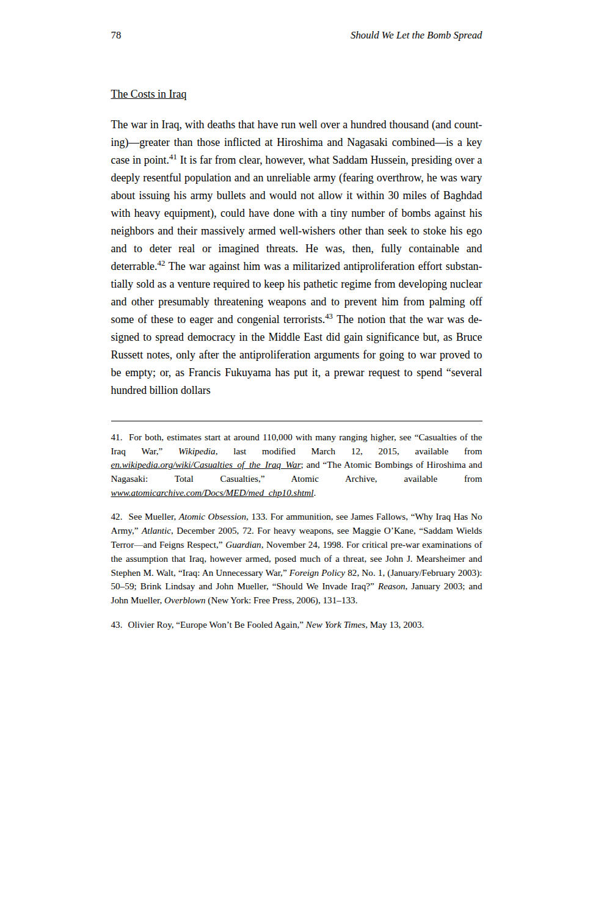78 Should We Let the Bomb Spread
The Costs in Iraq
The war in Iraq, with deaths that have run well over a hundred thousand (and counting)—greater than those inflicted at Hiroshima and Nagasaki combined—is a key case in point.41 It is far from clear, however, what Saddam Hussein, presiding over a deeply resentful population and an unreliable army (fearing overthrow, he was wary about issuing his army bullets and would not allow it within 30 miles of Baghdad with heavy equipment), could have done with a tiny number of bombs against his neighbors and their massively armed well-wishers other than seek to stoke his ego and to deter real or imagined threats. He was, then, fully containable and deterrable.42 The war against him was a militarized antiproliferation effort substantially sold as a venture required to keep his pathetic regime from developing nuclear and other presumably threatening weapons and to prevent him from palming off some of these to eager and congenial terrorists.43 The notion that the war was designed to spread democracy in the Middle East did gain significance but, as Bruce Russett notes, only after the antiproliferation arguments for going to war proved to be empty; or, as Francis Fukuyama has put it, a prewar request to spend “several hundred billion dollars
41. For both, estimates start at around 110,000 with many ranging higher, see “Casualties of the Iraq War,” Wikipedia, last modified March 12, 2015, available from en.wikipedia.org/wiki/Casualties_of_the_Iraq_War; and “The Atomic Bombings of Hiroshima and Nagasaki: Total Casualties,” Atomic Archive, available from www.atomicarchive.com/Docs/MED/med_chp10.shtml.
42. See Mueller, Atomic Obsession, 133. For ammunition, see James Fallows, “Why Iraq Has No Army,” Atlantic, December 2005, 72. For heavy weapons, see Maggie O’Kane, “Saddam Wields Terror—and Feigns Respect,” Guardian, November 24, 1998. For critical pre-war examinations of the assumption that Iraq, however armed, posed much of a threat, see John J. Mearsheimer and Stephen M. Walt, “Iraq: An Unnecessary War,” Foreign Policy 82, No. 1, (January/February 2003): 50–59; Brink Lindsay and John Mueller, “Should We Invade Iraq?” Reason, January 2003; and John Mueller, Overblown (New York: Free Press, 2006), 131–133.
43. Olivier Roy, “Europe Won’t Be Fooled Again,” New York Times, May 13, 2003.